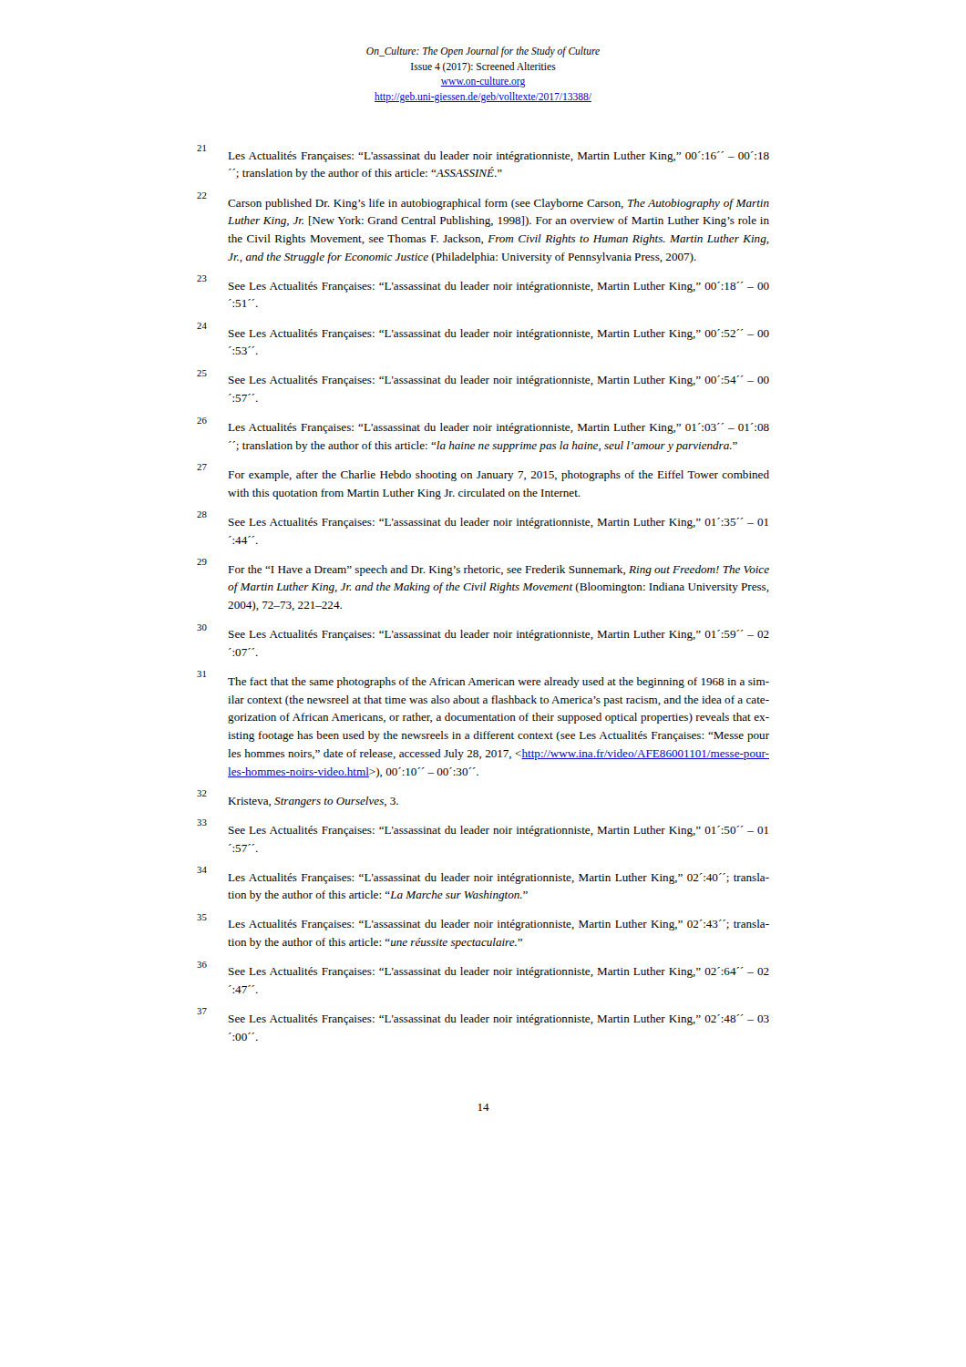On_Culture: The Open Journal for the Study of Culture
Issue 4 (2017): Screened Alterities
www.on-culture.org
http://geb.uni-giessen.de/geb/volltexte/2017/13388/
21 Les Actualités Françaises: “L'assassinat du leader noir intégrationniste, Martin Luther King,” 00´:16´´ – 00´:18´´; translation by the author of this article: “ASSASSINÉ.”
22 Carson published Dr. King’s life in autobiographical form (see Clayborne Carson, The Autobiography of Martin Luther King, Jr. [New York: Grand Central Publishing, 1998]). For an overview of Martin Luther King’s role in the Civil Rights Movement, see Thomas F. Jackson, From Civil Rights to Human Rights. Martin Luther King, Jr., and the Struggle for Economic Justice (Philadelphia: University of Pennsylvania Press, 2007).
23 See Les Actualités Françaises: “L'assassinat du leader noir intégrationniste, Martin Luther King,” 00´:18´´ – 00´:51´´.
24 See Les Actualités Françaises: “L'assassinat du leader noir intégrationniste, Martin Luther King,” 00´:52´´ – 00´:53´´.
25 See Les Actualités Françaises: “L'assassinat du leader noir intégrationniste, Martin Luther King,” 00´:54´´ – 00´:57´´.
26 Les Actualités Françaises: “L'assassinat du leader noir intégrationniste, Martin Luther King,” 01´:03´´ – 01´:08´´; translation by the author of this article: “la haine ne supprime pas la haine, seul l’amour y parviendra.”
27 For example, after the Charlie Hebdo shooting on January 7, 2015, photographs of the Eiffel Tower combined with this quotation from Martin Luther King Jr. circulated on the Internet.
28 See Les Actualités Françaises: “L'assassinat du leader noir intégrationniste, Martin Luther King,” 01´:35´´ – 01´:44´´.
29 For the “I Have a Dream” speech and Dr. King’s rhetoric, see Frederik Sunnemark, Ring out Freedom! The Voice of Martin Luther King, Jr. and the Making of the Civil Rights Movement (Bloomington: Indiana University Press, 2004), 72–73, 221–224.
30 See Les Actualités Françaises: “L'assassinat du leader noir intégrationniste, Martin Luther King,” 01´:59´´ – 02´:07´´.
31 The fact that the same photographs of the African American were already used at the beginning of 1968 in a similar context (the newsreel at that time was also about a flashback to America’s past racism, and the idea of a categorization of African Americans, or rather, a documentation of their supposed optical properties) reveals that existing footage has been used by the newsreels in a different context (see Les Actualités Françaises: “Messe pour les hommes noirs,” date of release, accessed July 28, 2017, <http://www.ina.fr/video/AFE86001101/messe-pour-les-hommes-noirs-video.html>), 00´:10´´ – 00´:30´´.
32 Kristeva, Strangers to Ourselves, 3.
33 See Les Actualités Françaises: “L'assassinat du leader noir intégrationniste, Martin Luther King,” 01´:50´´ – 01´:57´´.
34 Les Actualités Françaises: “L'assassinat du leader noir intégrationniste, Martin Luther King,” 02´:40´´; translation by the author of this article: “La Marche sur Washington.”
35 Les Actualités Françaises: “L'assassinat du leader noir intégrationniste, Martin Luther King,” 02´:43´´; translation by the author of this article: “une réussite spectaculaire.”
36 See Les Actualités Françaises: “L'assassinat du leader noir intégrationniste, Martin Luther King,” 02´:64´´ – 02´:47´´.
37 See Les Actualités Françaises: “L'assassinat du leader noir intégrationniste, Martin Luther King,” 02´:48´´ – 03´:00´´.
14